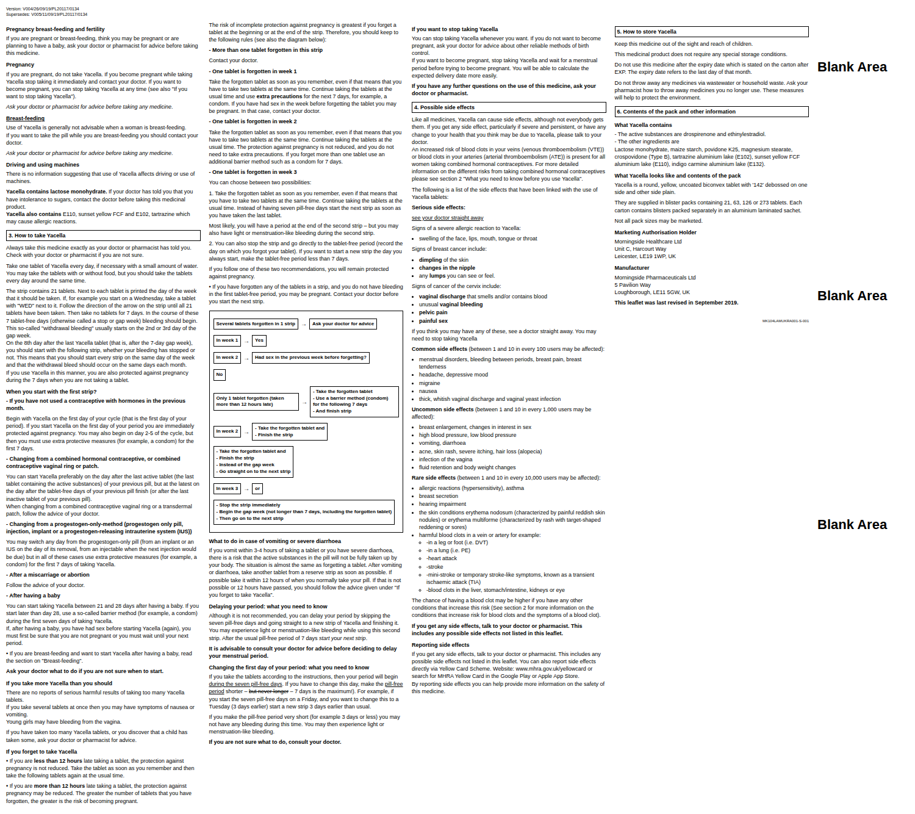Version: V004/26/09/19/PL20117/0134
Supersedes: V005/11/09/19/PL20117/0134
Pregnancy breast-feeding and fertility
If you are pregnant or breast-feeding, think you may be pregnant or are planning to have a baby, ask your doctor or pharmacist for advice before taking this medicine.
Pregnancy
If you are pregnant, do not take Yacella. If you become pregnant while taking Yacella stop taking it immediately and contact your doctor. If you want to become pregnant, you can stop taking Yacella at any time (see also "If you want to stop taking Yacella").
Ask your doctor or pharmacist for advice before taking any medicine.
Breast-feeding
Use of Yacella is generally not advisable when a woman is breast-feeding.
If you want to take the pill while you are breast-feeding you should contact your doctor.
Ask your doctor or pharmacist for advice before taking any medicine.
Driving and using machines
There is no information suggesting that use of Yacella affects driving or use of machines.
Yacella contains lactose monohydrate. If your doctor has told you that you have intolerance to sugars, contact the doctor before taking this medicinal product.
Yacella also contains E110, sunset yellow FCF and E102, tartrazine which may cause allergic reactions.
3. How to take Yacella
Always take this medicine exactly as your doctor or pharmacist has told you. Check with your doctor or pharmacist if you are not sure.
Take one tablet of Yacella every day, if necessary with a small amount of water. You may take the tablets with or without food, but you should take the tablets every day around the same time.
The strip contains 21 tablets. Next to each tablet is printed the day of the week that it should be taken. If, for example you start on a Wednesday, take a tablet with "WED" next to it. Follow the direction of the arrow on the strip until all 21 tablets have been taken. Then take no tablets for 7 days. In the course of these 7 tablet-free days (otherwise called a stop or gap week) bleeding should begin. This so-called "withdrawal bleeding" usually starts on the 2nd or 3rd day of the gap week.
On the 8th day after the last Yacella tablet (that is, after the 7-day gap week), you should start with the following strip, whether your bleeding has stopped or not. This means that you should start every strip on the same day of the week and that the withdrawal bleed should occur on the same days each month.
If you use Yacella in this manner, you are also protected against pregnancy during the 7 days when you are not taking a tablet.
When you start with the first strip?
- If you have not used a contraceptive with hormones in the previous month.
Begin with Yacella on the first day of your cycle (that is the first day of your period). If you start Yacella on the first day of your period you are immediately protected against pregnancy. You may also begin on day 2-5 of the cycle, but then you must use extra protective measures (for example, a condom) for the first 7 days.
- Changing from a combined hormonal contraceptive, or combined contraceptive vaginal ring or patch.
You can start Yacella preferably on the day after the last active tablet (the last tablet containing the active substances) of your previous pill, but at the latest on the day after the tablet-free days of your previous pill finish (or after the last inactive tablet of your previous pill).
When changing from a combined contraceptive vaginal ring or a transdermal patch, follow the advice of your doctor.
- Changing from a progestogen-only-method (progestogen only pill, injection, implant or a progestogen-releasing intrauterine system (IUS))
You may switch any day from the progestogen-only pill (from an implant or an IUS on the day of its removal, from an injectable when the next injection would be due) but in all of these cases use extra protective measures (for example, a condom) for the first 7 days of taking Yacella.
- After a miscarriage or abortion
Follow the advice of your doctor.
- After having a baby
You can start taking Yacella between 21 and 28 days after having a baby. If you start later than day 28, use a so-called barrier method (for example, a condom) during the first seven days of taking Yacella.
If, after having a baby, you have had sex before starting Yacella (again), you must first be sure that you are not pregnant or you must wait until your next period.
• If you are breast-feeding and want to start Yacella after having a baby, read the section on "Breast-feeding".
Ask your doctor what to do if you are not sure when to start.
If you take more Yacella than you should
There are no reports of serious harmful results of taking too many Yacella tablets.
If you take several tablets at once then you may have symptoms of nausea or vomiting.
Young girls may have bleeding from the vagina.
If you have taken too many Yacella tablets, or you discover that a child has taken some, ask your doctor or pharmacist for advice.
If you forget to take Yacella
• If you are less than 12 hours late taking a tablet, the protection against pregnancy is not reduced. Take the tablet as soon as you remember and then take the following tablets again at the usual time.
• If you are more than 12 hours late taking a tablet, the protection against pregnancy may be reduced. The greater the number of tablets that you have forgotten, the greater is the risk of becoming pregnant.
The risk of incomplete protection against pregnancy is greatest if you forget a tablet at the beginning or at the end of the strip. Therefore, you should keep to the following rules (see also the diagram below):
- More than one tablet forgotten in this strip
Contact your doctor.
- One tablet is forgotten in week 1
Take the forgotten tablet as soon as you remember, even if that means that you have to take two tablets at the same time. Continue taking the tablets at the usual time and use extra precautions for the next 7 days, for example, a condom. If you have had sex in the week before forgetting the tablet you may be pregnant. In that case, contact your doctor.
- One tablet is forgotten in week 2
Take the forgotten tablet as soon as you remember, even if that means that you have to take two tablets at the same time. Continue taking the tablets at the usual time. The protection against pregnancy is not reduced, and you do not need to take extra precautions. If you forget more than one tablet use an additional barrier method such as a condom for 7 days.
- One tablet is forgotten in week 3
You can choose between two possibilities:
1. Take the forgotten tablet as soon as you remember, even if that means that you have to take two tablets at the same time. Continue taking the tablets at the usual time. Instead of having seven pill-free days start the next strip as soon as you have taken the last tablet.
Most likely, you will have a period at the end of the second strip – but you may also have light or menstruation-like bleeding during the second strip.
2. You can also stop the strip and go directly to the tablet-free period (record the day on which you forgot your tablet). If you want to start a new strip the day you always start, make the tablet-free period less than 7 days.
If you follow one of these two recommendations, you will remain protected against pregnancy.
• If you have forgotten any of the tablets in a strip, and you do not have bleeding in the first tablet-free period, you may be pregnant. Contact your doctor before you start the next strip.
Several tablets forgotten in 1 strip → Ask your doctor for advice
In week 1 → Yes
In week 2 → Had sex in the previous week before forgetting?
No
Only 1 tablet forgotten (taken more than 12 hours late) → - Take the forgotten tablet
- Use a barrier method (condom) for the following 7 days
- And finish strip
In week 2 → - Take the forgotten tablet and
- Finish the strip
- Take the forgotten tablet and
- Finish the strip
- Instead of the gap week
- Go straight on to the next strip
In week 3 → or
- Stop the strip immediately
- Begin the gap week (not longer than 7 days, including the forgotten tablet)
- Then go on to the next strip
What to do in case of vomiting or severe diarrhoea
If you vomit within 3-4 hours of taking a tablet or you have severe diarrhoea, there is a risk that the active substances in the pill will not be fully taken up by your body. The situation is almost the same as forgetting a tablet. After vomiting or diarrhoea, take another tablet from a reserve strip as soon as possible. If possible take it within 12 hours of when you normally take your pill. If that is not possible or 12 hours have passed, you should follow the advice given under "If you forget to take Yacella".
Delaying your period: what you need to know
Although it is not recommended, you can delay your period by skipping the seven pill-free days and going straight to a new strip of Yacella and finishing it. You may experience light or menstruation-like bleeding while using this second strip. After the usual pill-free period of 7 days start your next strip.
It is advisable to consult your doctor for advice before deciding to delay your menstrual period.
Changing the first day of your period: what you need to know
If you take the tablets according to the instructions, then your period will begin during the seven pill-free days. If you have to change this day, make the pill-free period shorter – but never longer – 7 days is the maximum!). For example, if you start the seven pill-free days on a Friday, and you want to change this to a Tuesday (3 days earlier) start a new strip 3 days earlier than usual.
If you make the pill-free period very short (for example 3 days or less) you may not have any bleeding during this time. You may then experience light or menstruation-like bleeding.
If you are not sure what to do, consult your doctor.
If you want to stop taking Yacella
You can stop taking Yacella whenever you want. If you do not want to become pregnant, ask your doctor for advice about other reliable methods of birth control.
If you want to become pregnant, stop taking Yacella and wait for a menstrual period before trying to become pregnant. You will be able to calculate the expected delivery date more easily.
If you have any further questions on the use of this medicine, ask your doctor or pharmacist.
4. Possible side effects
Like all medicines, Yacella can cause side effects, although not everybody gets them. If you get any side effect, particularly if severe and persistent, or have any change to your health that you think may be due to Yacella, please talk to your doctor.
An increased risk of blood clots in your veins (venous thromboembolism (VTE)) or blood clots in your arteries (arterial thromboembolism (ATE)) is present for all women taking combined hormonal contraceptives. For more detailed information on the different risks from taking combined hormonal contraceptives please see section 2 "What you need to know before you use Yacella".
The following is a list of the side effects that have been linked with the use of Yacella tablets:
Serious side effects:
see your doctor straight away
Signs of a severe allergic reaction to Yacella:
swelling of the face, lips, mouth, tongue or throat
Signs of breast cancer include:
dimpling of the skin
changes in the nipple
any lumps you can see or feel.
Signs of cancer of the cervix include:
vaginal discharge that smells and/or contains blood
unusual vaginal bleeding
pelvic pain
painful sex
If you think you may have any of these, see a doctor straight away. You may need to stop taking Yacella
Common side effects (between 1 and 10 in every 100 users may be affected):
menstrual disorders, bleeding between periods, breast pain, breast tenderness
headache, depressive mood
migraine
nausea
thick, whitish vaginal discharge and vaginal yeast infection
Uncommon side effects (between 1 and 10 in every 1,000 users may be affected):
breast enlargement, changes in interest in sex
high blood pressure, low blood pressure
vomiting, diarrhoea
acne, skin rash, severe itching, hair loss (alopecia)
infection of the vagina
fluid retention and body weight changes
Rare side effects (between 1 and 10 in every 10,000 users may be affected):
allergic reactions (hypersensitivity), asthma
breast secretion
hearing impairment
the skin conditions erythema nodosum (characterized by painful reddish skin nodules) or erythema multiforme (characterized by rash with target-shaped reddening or sores)
harmful blood clots in a vein or artery for example:
-in a leg or foot (i.e. DVT)
-in a lung (i.e. PE)
-heart attack
-stroke
-mini-stroke or temporary stroke-like symptoms, known as a transient ischaemic attack (TIA)
-blood clots in the liver, stomach/intestine, kidneys or eye
The chance of having a blood clot may be higher if you have any other conditions that increase this risk (See section 2 for more information on the conditions that increase risk for blood clots and the symptoms of a blood clot).
If you get any side effects, talk to your doctor or pharmacist. This includes any possible side effects not listed in this leaflet.
Reporting side effects
If you get any side effects, talk to your doctor or pharmacist. This includes any possible side effects not listed in this leaflet. You can also report side effects directly via Yellow Card Scheme. Website: www.mhra.gov.uk/yellowcard or search for MHRA Yellow Card in the Google Play or Apple App Store.
By reporting side effects you can help provide more information on the safety of this medicine.
5. How to store Yacella
Keep this medicine out of the sight and reach of children.
This medicinal product does not require any special storage conditions.
Do not use this medicine after the expiry date which is stated on the carton after EXP. The expiry date refers to the last day of that month.
Do not throw away any medicines via wastewater or household waste. Ask your pharmacist how to throw away medicines you no longer use. These measures will help to protect the environment.
6. Contents of the pack and other information
What Yacella contains
- The active substances are drospirenone and ethinylestradiol.
- The other ingredients are
Lactose monohydrate, maize starch, povidone K25, magnesium stearate, crospovidone (Type B), tartrazine aluminium lake (E102), sunset yellow FCF aluminium lake (E110), indigo carmine aluminium lake (E132).
What Yacella looks like and contents of the pack
Yacella is a round, yellow, uncoated biconvex tablet with '142' debossed on one side and other side plain.
They are supplied in blister packs containing 21, 63, 126 or 273 tablets. Each carton contains blisters packed separately in an aluminium laminated sachet.
Not all pack sizes may be marketed.
Marketing Authorisation Holder
Morningside Healthcare Ltd
Unit C, Harcourt Way
Leicester, LE19 1WP, UK
Manufacturer
Morningside Pharmaceuticals Ltd
5 Pavilion Way
Loughborough, LE11 5GW, UK
This leaflet was last revised in September 2019.
MK104LAMUKRA001-S-001
Blank Area
Blank Area
Blank Area